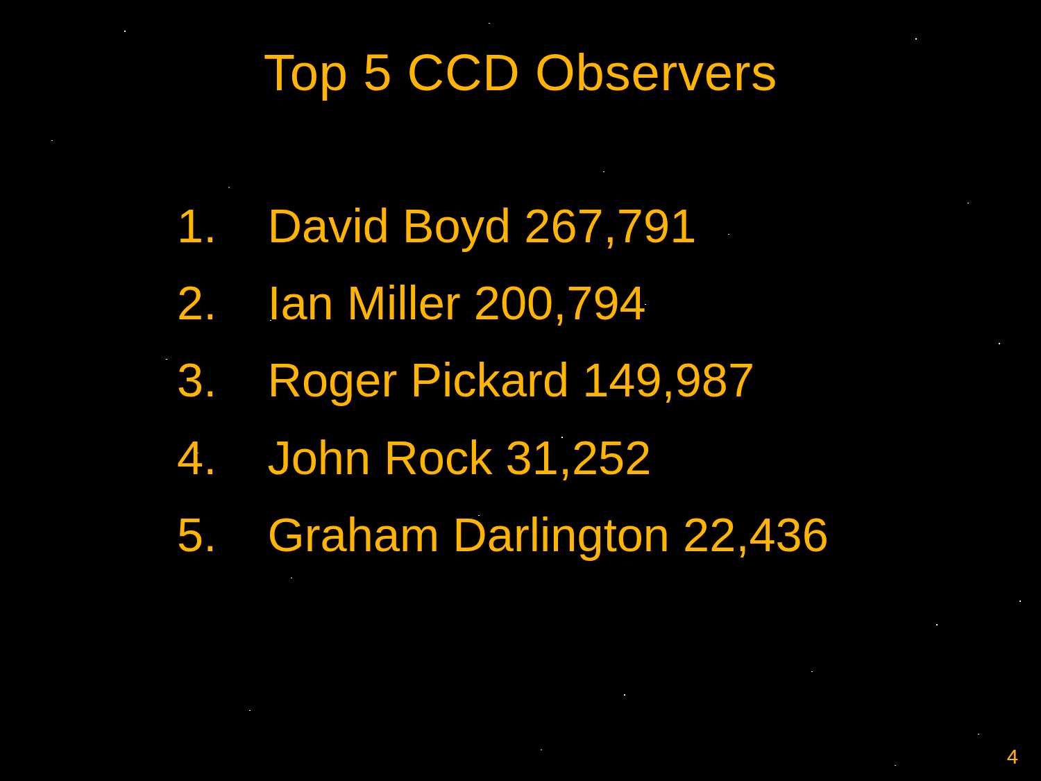Top 5 CCD Observers
1. David Boyd 267,791
2. Ian Miller 200,794
3. Roger Pickard 149,987
4. John Rock 31,252
5. Graham Darlington 22,436
4